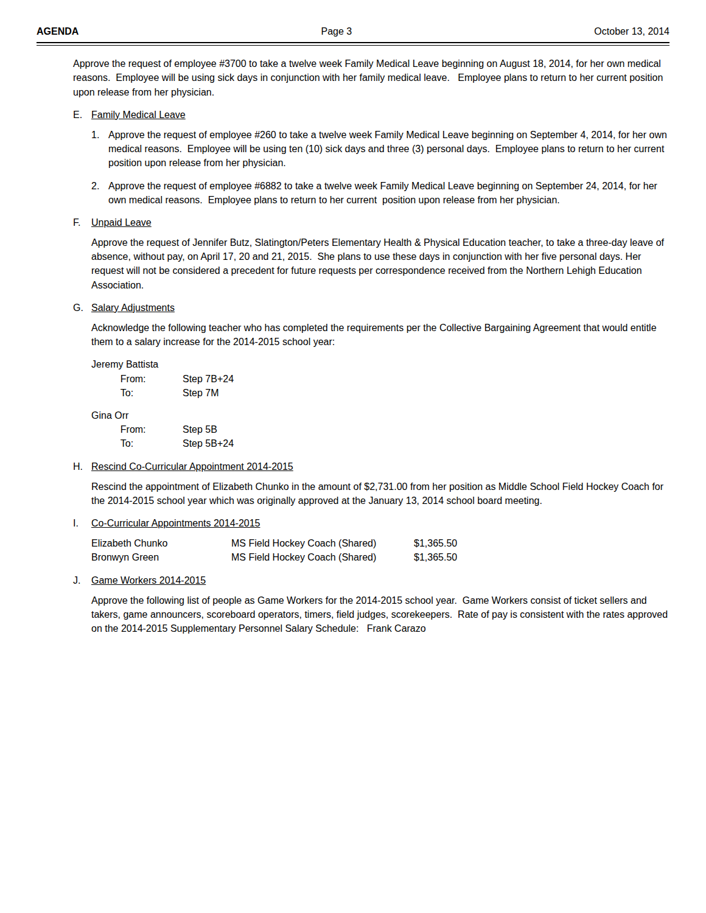AGENDA
Page 3
October 13, 2014
Approve the request of employee #3700 to take a twelve week Family Medical Leave beginning on August 18, 2014, for her own medical reasons. Employee will be using sick days in conjunction with her family medical leave. Employee plans to return to her current position upon release from her physician.
E.
Family Medical Leave
1.
Approve the request of employee #260 to take a twelve week Family Medical Leave beginning on September 4, 2014, for her own medical reasons. Employee will be using ten (10) sick days and three (3) personal days. Employee plans to return to her current position upon release from her physician.
2.
Approve the request of employee #6882 to take a twelve week Family Medical Leave beginning on September 24, 2014, for her own medical reasons. Employee plans to return to her current position upon release from her physician.
F.
Unpaid Leave
Approve the request of Jennifer Butz, Slatington/Peters Elementary Health & Physical Education teacher, to take a three-day leave of absence, without pay, on April 17, 20 and 21, 2015. She plans to use these days in conjunction with her five personal days. Her request will not be considered a precedent for future requests per correspondence received from the Northern Lehigh Education Association.
G.
Salary Adjustments
Acknowledge the following teacher who has completed the requirements per the Collective Bargaining Agreement that would entitle them to a salary increase for the 2014-2015 school year:
Jeremy Battista
| From: | Step 7B+24 |
| To: | Step 7M |
Gina Orr
| From: | Step 5B |
| To: | Step 5B+24 |
H.
Rescind Co-Curricular Appointment 2014-2015
Rescind the appointment of Elizabeth Chunko in the amount of $2,731.00 from her position as Middle School Field Hockey Coach for the 2014-2015 school year which was originally approved at the January 13, 2014 school board meeting.
I.
Co-Curricular Appointments 2014-2015
| Elizabeth Chunko | MS Field Hockey Coach (Shared) | $1,365.50 |
| Bronwyn Green | MS Field Hockey Coach (Shared) | $1,365.50 |
J.
Game Workers 2014-2015
Approve the following list of people as Game Workers for the 2014-2015 school year. Game Workers consist of ticket sellers and takers, game announcers, scoreboard operators, timers, field judges, scorekeepers. Rate of pay is consistent with the rates approved on the 2014-2015 Supplementary Personnel Salary Schedule: Frank Carazo